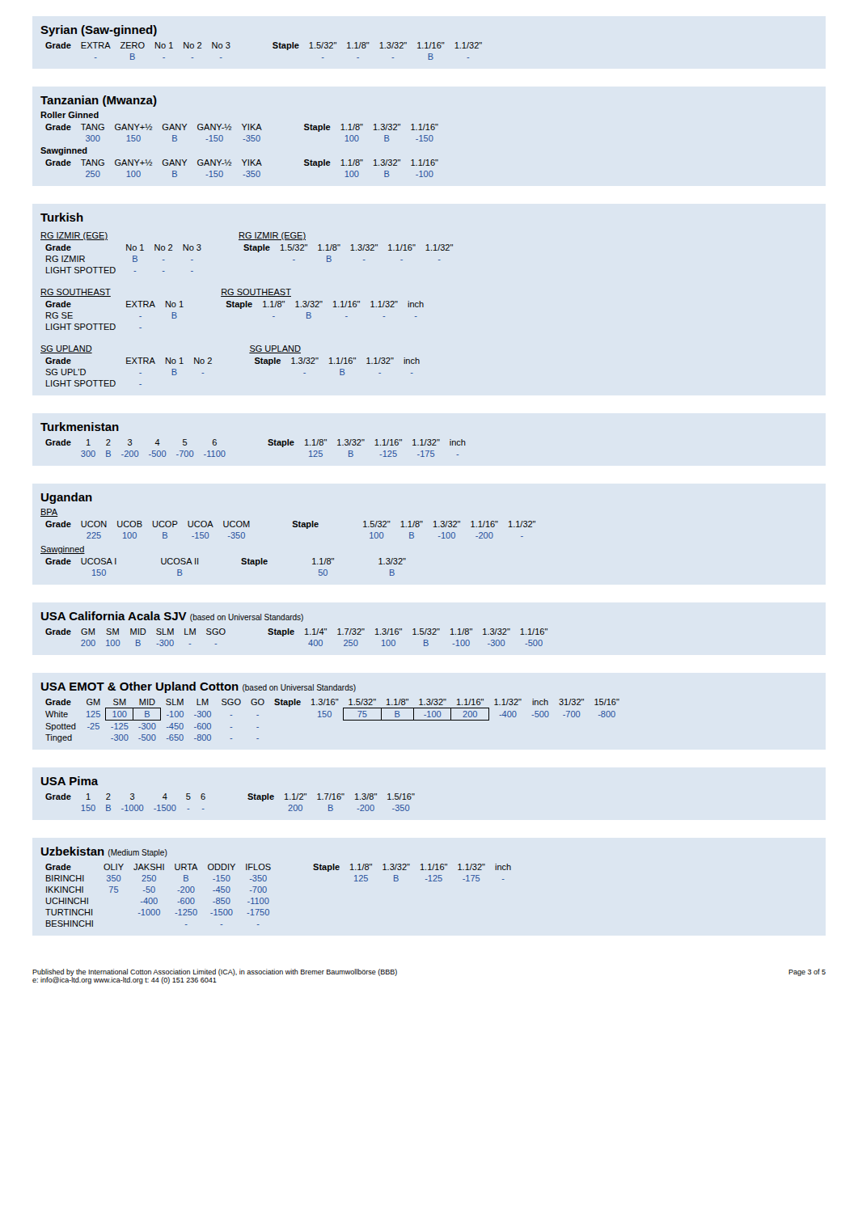Syrian (Saw-ginned)
| Grade | EXTRA | ZERO | No 1 | No 2 | No 3 |
| | - | B | - | - | - |
| Staple | 1.5/32" | 1.1/8" | 1.3/32" | 1.1/16" | 1.1/32" |
| | - | - | - | B | - |
Tanzanian (Mwanza)
Roller Ginned
| Grade | TANG | GANY+½ | GANY | GANY-½ | YIKA |
| | 300 | 150 | B | -150 | -350 |
| Staple | 1.1/8" | 1.3/32" | 1.1/16" |
| | 100 | B | -150 |
Sawginned
| Grade | TANG | GANY+½ | GANY | GANY-½ | YIKA |
| | 250 | 100 | B | -150 | -350 |
| Staple | 1.1/8" | 1.3/32" | 1.1/16" |
| | 100 | B | -100 |
Turkish
RG IZMIR (EGE)
| Grade | No 1 | No 2 | No 3 |
| RG IZMIR | B | - | - |
| LIGHT SPOTTED | - | - | - |
RG IZMIR (EGE)
| Staple | 1.5/32" | 1.1/8" | 1.3/32" | 1.1/16" | 1.1/32" |
| | - | B | - | - | - |
RG SOUTHEAST
| Grade | EXTRA | No 1 |
| RG SE | - | B |
| LIGHT SPOTTED | - | |
RG SOUTHEAST
| Staple | 1.1/8" | 1.3/32" | 1.1/16" | 1.1/32" | inch |
| | - | B | - | - | - |
SG UPLAND
| Grade | EXTRA | No 1 | No 2 |
| SG UPL'D | - | B | - |
| LIGHT SPOTTED | - | | |
SG UPLAND
| Staple | 1.3/32" | 1.1/16" | 1.1/32" | inch |
| | - | B | - | - |
Turkmenistan
| Grade | 1 | 2 | 3 | 4 | 5 | 6 |
| | 300 | B | -200 | -500 | -700 | -1100 |
| Staple | 1.1/8" | 1.3/32" | 1.1/16" | 1.1/32" | inch |
| | 125 | B | -125 | -175 | - |
Ugandan
BPA
| Grade | UCON | UCOB | UCOP | UCOA | UCOM |
| | 225 | 100 | B | -150 | -350 |
| Staple | | 1.5/32" | 1.1/8" | 1.3/32" | 1.1/16" | 1.1/32" |
| | | 100 | B | -100 | -200 | - |
Sawginned
| Grade | UCOSA I | | UCOSA II |
| | 150 | | B |
| Staple | | 1.1/8" | | 1.3/32" |
| | | 50 | | B |
USA California Acala SJV (based on Universal Standards)
| Grade | GM | SM | MID | SLM | LM | SGO |
| | 200 | 100 | B | -300 | - | - |
| Staple | 1.1/4" | 1.7/32" | 1.3/16" | 1.5/32" | 1.1/8" | 1.3/32" | 1.1/16" |
| | 400 | 250 | 100 | B | -100 | -300 | -500 |
USA EMOT & Other Upland Cotton (based on Universal Standards)
| Grade | GM | SM | MID | SLM | LM | SGO | GO | Staple | 1.3/16" | 1.5/32" | 1.1/8" | 1.3/32" | 1.1/16" | 1.1/32" | inch | 31/32" | 15/16" |
| White | 125 | 100 | B | -100 | -300 | - | - | | 150 | 75 | B | -100 | 200 | -400 | -500 | -700 | -800 |
| Spotted | -25 | -125 | -300 | -450 | -600 | - | - | | | | | | | | | | |
| Tinged | | -300 | -500 | -650 | -800 | - | - | | | | | | | | | | |
USA Pima
| Grade | 1 | 2 | 3 | 4 | 5 | 6 |
| | 150 | B | -1000 | -1500 | - | - |
| Staple | 1.1/2" | 1.7/16" | 1.3/8" | 1.5/16" |
| | 200 | B | -200 | -350 |
Uzbekistan (Medium Staple)
| Grade | OLIY | JAKSHI | URTA | ODDIY | IFLOS |
| BIRINCHI | 350 | 250 | B | -150 | -350 |
| IKKINCHI | 75 | -50 | -200 | -450 | -700 |
| UCHINCHI | | -400 | -600 | -850 | -1100 |
| TURTINCHI | | -1000 | -1250 | -1500 | -1750 |
| BESHINCHI | | | - | - | - |
| Staple | 1.1/8" | 1.3/32" | 1.1/16" | 1.1/32" | inch |
| | 125 | B | -125 | -175 | - |
Published by the International Cotton Association Limited (ICA), in association with Bremer Baumwollbörse (BBB)
e: info@ica-ltd.org www.ica-ltd.org t: 44 (0) 151 236 6041
Page 3 of 5